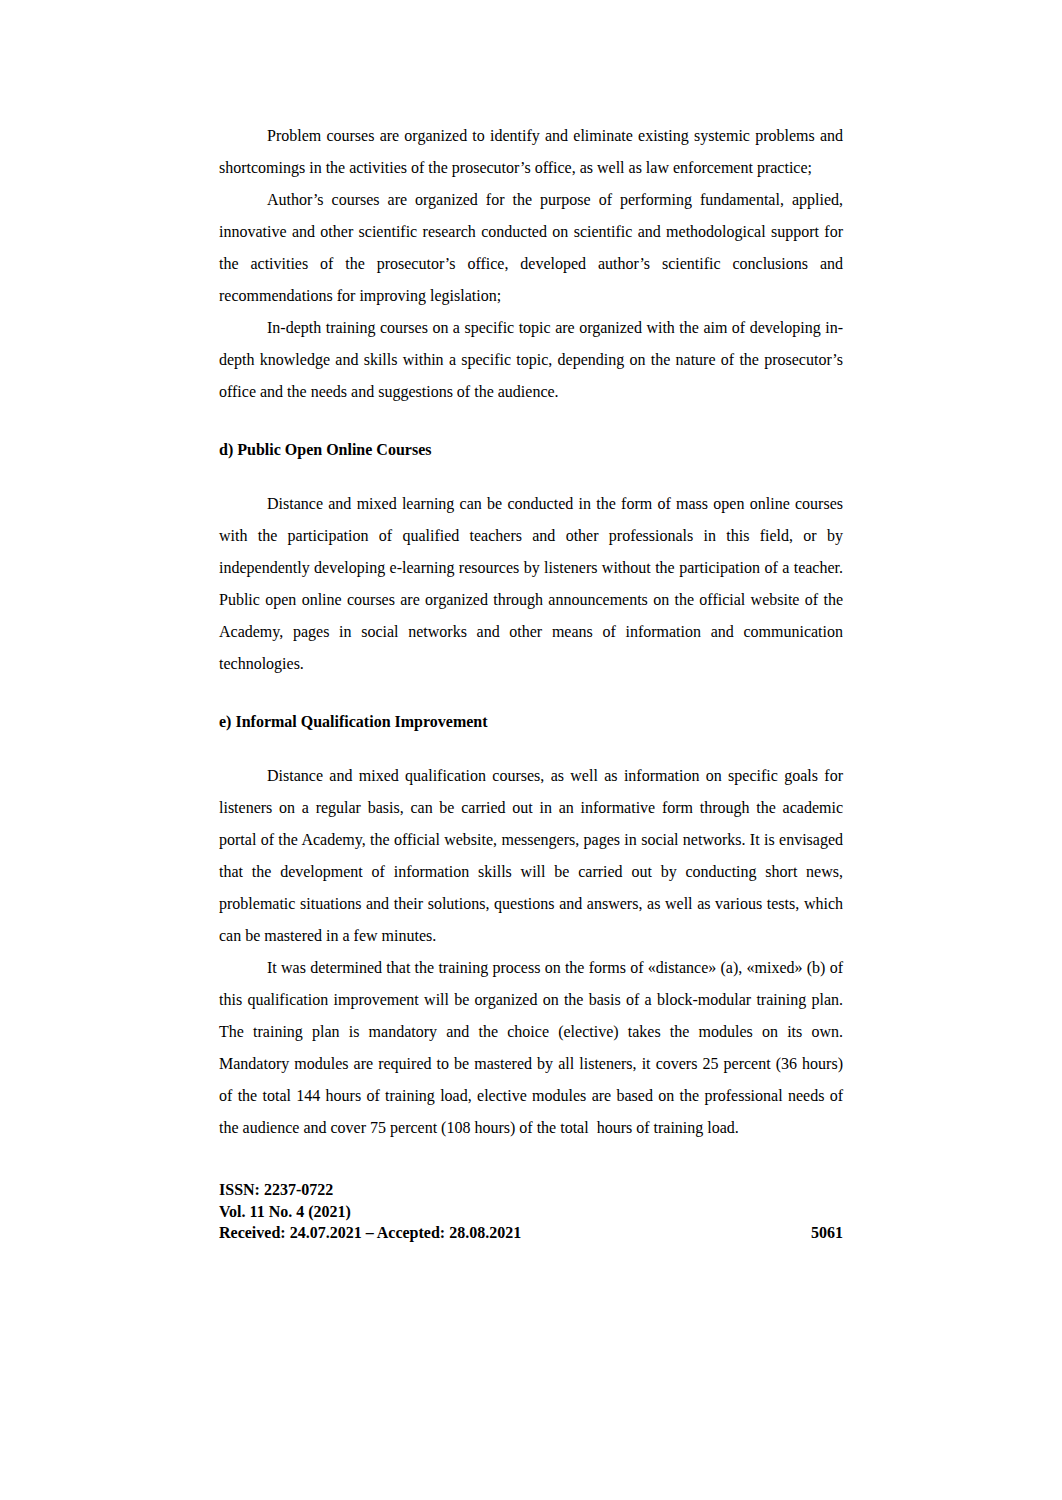Problem courses are organized to identify and eliminate existing systemic problems and shortcomings in the activities of the prosecutor’s office, as well as law enforcement practice;
Author’s courses are organized for the purpose of performing fundamental, applied, innovative and other scientific research conducted on scientific and methodological support for the activities of the prosecutor’s office, developed author’s scientific conclusions and recommendations for improving legislation;
In-depth training courses on a specific topic are organized with the aim of developing in-depth knowledge and skills within a specific topic, depending on the nature of the prosecutor’s office and the needs and suggestions of the audience.
d) Public Open Online Courses
Distance and mixed learning can be conducted in the form of mass open online courses with the participation of qualified teachers and other professionals in this field, or by independently developing e-learning resources by listeners without the participation of a teacher. Public open online courses are organized through announcements on the official website of the Academy, pages in social networks and other means of information and communication technologies.
e) Informal Qualification Improvement
Distance and mixed qualification courses, as well as information on specific goals for listeners on a regular basis, can be carried out in an informative form through the academic portal of the Academy, the official website, messengers, pages in social networks. It is envisaged that the development of information skills will be carried out by conducting short news, problematic situations and their solutions, questions and answers, as well as various tests, which can be mastered in a few minutes.
It was determined that the training process on the forms of «distance» (a), «mixed» (b) of this qualification improvement will be organized on the basis of a block-modular training plan. The training plan is mandatory and the choice (elective) takes the modules on its own. Mandatory modules are required to be mastered by all listeners, it covers 25 percent (36 hours) of the total 144 hours of training load, elective modules are based on the professional needs of the audience and cover 75 percent (108 hours) of the total hours of training load.
ISSN: 2237-0722
Vol. 11 No. 4 (2021)
Received: 24.07.2021 – Accepted: 28.08.2021
5061